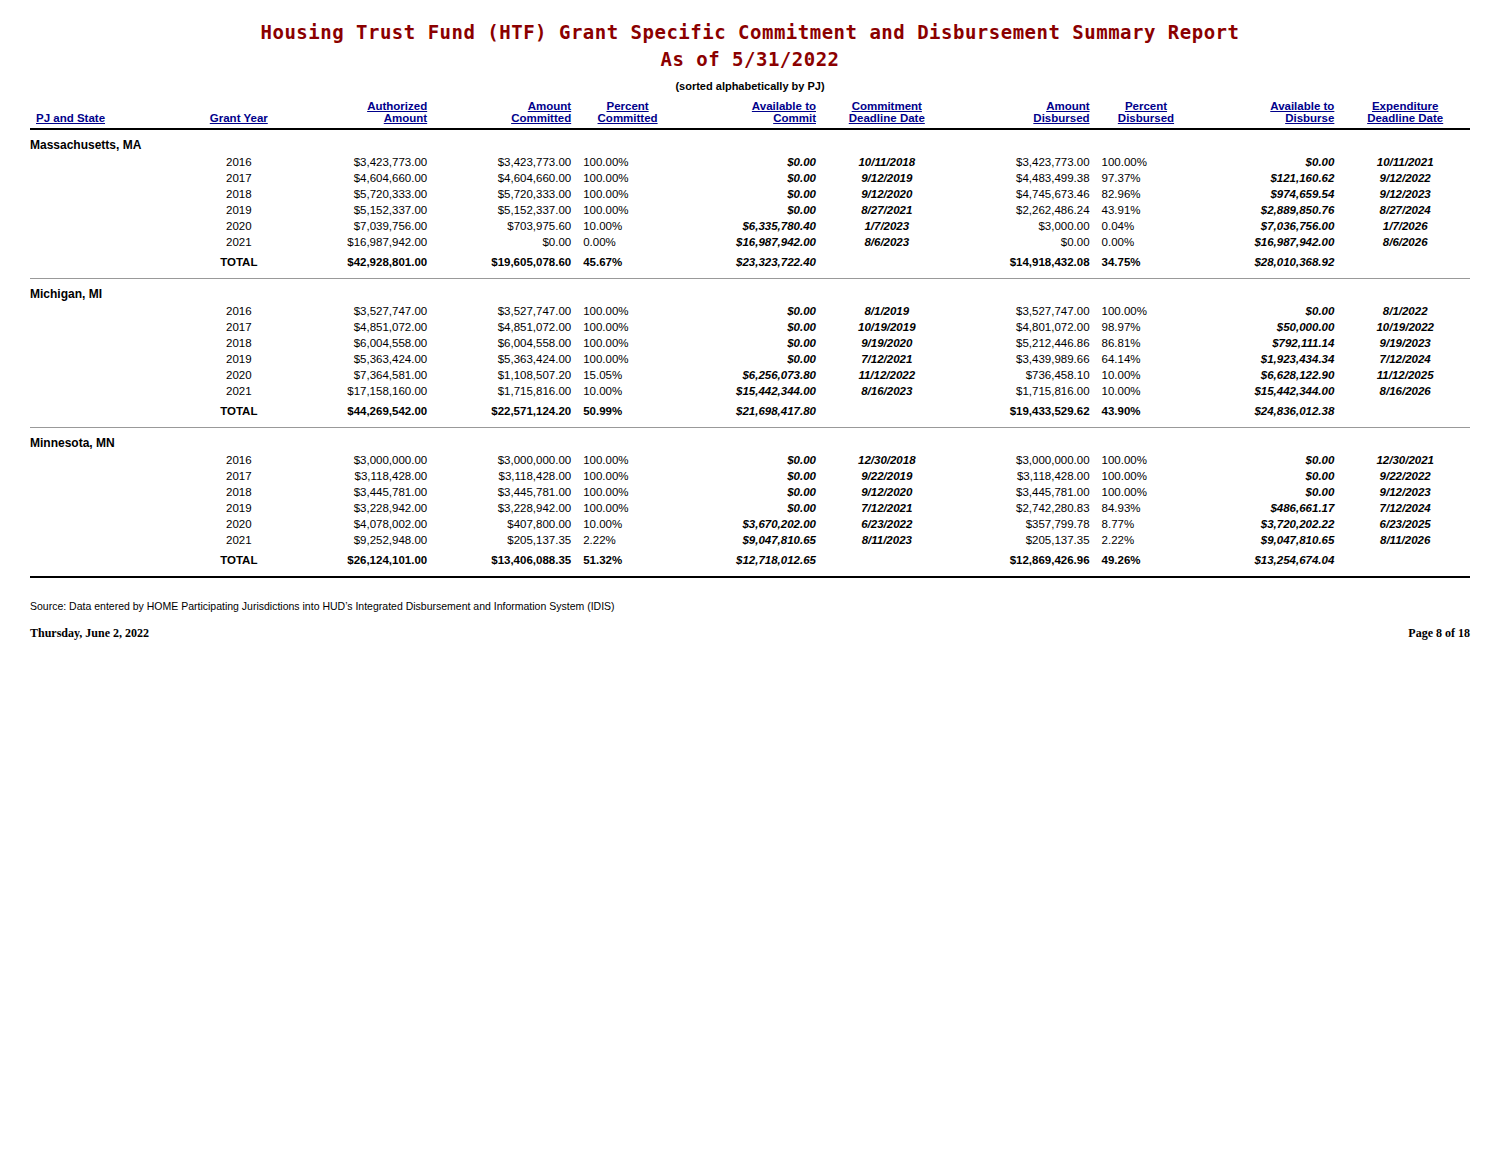Housing Trust Fund (HTF) Grant Specific Commitment and Disbursement Summary Report
As of 5/31/2022
(sorted alphabetically by PJ)
| PJ and State | Grant Year | Authorized Amount | Amount Committed | Percent Committed | Available to Commit | Commitment Deadline Date | Amount Disbursed | Percent Disbursed | Available to Disburse | Expenditure Deadline Date |
| --- | --- | --- | --- | --- | --- | --- | --- | --- | --- | --- |
| Massachusetts, MA |
| | 2016 | $3,423,773.00 | $3,423,773.00 | 100.00% | $0.00 | 10/11/2018 | $3,423,773.00 | 100.00% | $0.00 | 10/11/2021 |
| | 2017 | $4,604,660.00 | $4,604,660.00 | 100.00% | $0.00 | 9/12/2019 | $4,483,499.38 | 97.37% | $121,160.62 | 9/12/2022 |
| | 2018 | $5,720,333.00 | $5,720,333.00 | 100.00% | $0.00 | 9/12/2020 | $4,745,673.46 | 82.96% | $974,659.54 | 9/12/2023 |
| | 2019 | $5,152,337.00 | $5,152,337.00 | 100.00% | $0.00 | 8/27/2021 | $2,262,486.24 | 43.91% | $2,889,850.76 | 8/27/2024 |
| | 2020 | $7,039,756.00 | $703,975.60 | 10.00% | $6,335,780.40 | 1/7/2023 | $3,000.00 | 0.04% | $7,036,756.00 | 1/7/2026 |
| | 2021 | $16,987,942.00 | $0.00 | 0.00% | $16,987,942.00 | 8/6/2023 | $0.00 | 0.00% | $16,987,942.00 | 8/6/2026 |
| | TOTAL | $42,928,801.00 | $19,605,078.60 | 45.67% | $23,323,722.40 | | $14,918,432.08 | 34.75% | $28,010,368.92 | |
| Michigan, MI |
| | 2016 | $3,527,747.00 | $3,527,747.00 | 100.00% | $0.00 | 8/1/2019 | $3,527,747.00 | 100.00% | $0.00 | 8/1/2022 |
| | 2017 | $4,851,072.00 | $4,851,072.00 | 100.00% | $0.00 | 10/19/2019 | $4,801,072.00 | 98.97% | $50,000.00 | 10/19/2022 |
| | 2018 | $6,004,558.00 | $6,004,558.00 | 100.00% | $0.00 | 9/19/2020 | $5,212,446.86 | 86.81% | $792,111.14 | 9/19/2023 |
| | 2019 | $5,363,424.00 | $5,363,424.00 | 100.00% | $0.00 | 7/12/2021 | $3,439,989.66 | 64.14% | $1,923,434.34 | 7/12/2024 |
| | 2020 | $7,364,581.00 | $1,108,507.20 | 15.05% | $6,256,073.80 | 11/12/2022 | $736,458.10 | 10.00% | $6,628,122.90 | 11/12/2025 |
| | 2021 | $17,158,160.00 | $1,715,816.00 | 10.00% | $15,442,344.00 | 8/16/2023 | $1,715,816.00 | 10.00% | $15,442,344.00 | 8/16/2026 |
| | TOTAL | $44,269,542.00 | $22,571,124.20 | 50.99% | $21,698,417.80 | | $19,433,529.62 | 43.90% | $24,836,012.38 | |
| Minnesota, MN |
| | 2016 | $3,000,000.00 | $3,000,000.00 | 100.00% | $0.00 | 12/30/2018 | $3,000,000.00 | 100.00% | $0.00 | 12/30/2021 |
| | 2017 | $3,118,428.00 | $3,118,428.00 | 100.00% | $0.00 | 9/22/2019 | $3,118,428.00 | 100.00% | $0.00 | 9/22/2022 |
| | 2018 | $3,445,781.00 | $3,445,781.00 | 100.00% | $0.00 | 9/12/2020 | $3,445,781.00 | 100.00% | $0.00 | 9/12/2023 |
| | 2019 | $3,228,942.00 | $3,228,942.00 | 100.00% | $0.00 | 7/12/2021 | $2,742,280.83 | 84.93% | $486,661.17 | 7/12/2024 |
| | 2020 | $4,078,002.00 | $407,800.00 | 10.00% | $3,670,202.00 | 6/23/2022 | $357,799.78 | 8.77% | $3,720,202.22 | 6/23/2025 |
| | 2021 | $9,252,948.00 | $205,137.35 | 2.22% | $9,047,810.65 | 8/11/2023 | $205,137.35 | 2.22% | $9,047,810.65 | 8/11/2026 |
| | TOTAL | $26,124,101.00 | $13,406,088.35 | 51.32% | $12,718,012.65 | | $12,869,426.96 | 49.26% | $13,254,674.04 | |
Source: Data entered by HOME Participating Jurisdictions into HUD’s Integrated Disbursement and Information System (IDIS)
Thursday, June 2, 2022
Page 8 of 18